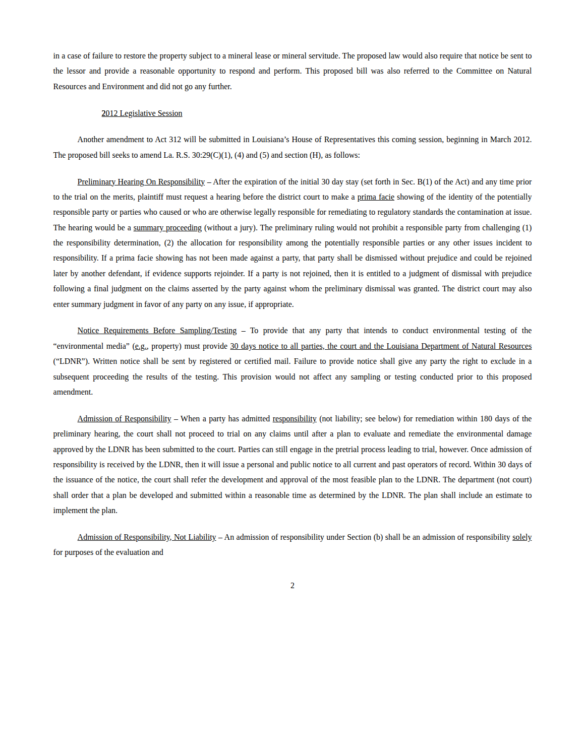in a case of failure to restore the property subject to a mineral lease or mineral servitude. The proposed law would also require that notice be sent to the lessor and provide a reasonable opportunity to respond and perform. This proposed bill was also referred to the Committee on Natural Resources and Environment and did not go any further.
2. 2012 Legislative Session
Another amendment to Act 312 will be submitted in Louisiana’s House of Representatives this coming session, beginning in March 2012. The proposed bill seeks to amend La. R.S. 30:29(C)(1), (4) and (5) and section (H), as follows:
Preliminary Hearing On Responsibility – After the expiration of the initial 30 day stay (set forth in Sec. B(1) of the Act) and any time prior to the trial on the merits, plaintiff must request a hearing before the district court to make a prima facie showing of the identity of the potentially responsible party or parties who caused or who are otherwise legally responsible for remediating to regulatory standards the contamination at issue. The hearing would be a summary proceeding (without a jury). The preliminary ruling would not prohibit a responsible party from challenging (1) the responsibility determination, (2) the allocation for responsibility among the potentially responsible parties or any other issues incident to responsibility. If a prima facie showing has not been made against a party, that party shall be dismissed without prejudice and could be rejoined later by another defendant, if evidence supports rejoinder. If a party is not rejoined, then it is entitled to a judgment of dismissal with prejudice following a final judgment on the claims asserted by the party against whom the preliminary dismissal was granted. The district court may also enter summary judgment in favor of any party on any issue, if appropriate.
Notice Requirements Before Sampling/Testing – To provide that any party that intends to conduct environmental testing of the “environmental media” (e.g., property) must provide 30 days notice to all parties, the court and the Louisiana Department of Natural Resources (“LDNR”). Written notice shall be sent by registered or certified mail. Failure to provide notice shall give any party the right to exclude in a subsequent proceeding the results of the testing. This provision would not affect any sampling or testing conducted prior to this proposed amendment.
Admission of Responsibility – When a party has admitted responsibility (not liability; see below) for remediation within 180 days of the preliminary hearing, the court shall not proceed to trial on any claims until after a plan to evaluate and remediate the environmental damage approved by the LDNR has been submitted to the court. Parties can still engage in the pretrial process leading to trial, however. Once admission of responsibility is received by the LDNR, then it will issue a personal and public notice to all current and past operators of record. Within 30 days of the issuance of the notice, the court shall refer the development and approval of the most feasible plan to the LDNR. The department (not court) shall order that a plan be developed and submitted within a reasonable time as determined by the LDNR. The plan shall include an estimate to implement the plan.
Admission of Responsibility, Not Liability – An admission of responsibility under Section (b) shall be an admission of responsibility solely for purposes of the evaluation and
2